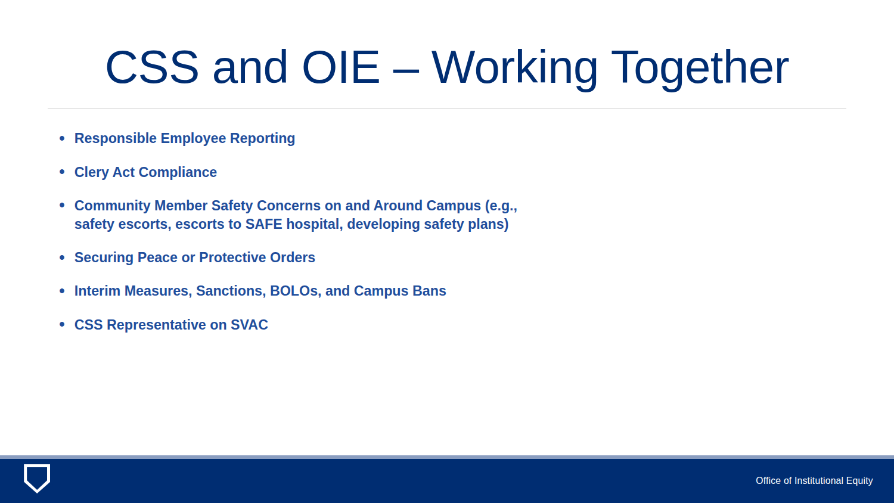CSS and OIE – Working Together
Responsible Employee Reporting
Clery Act Compliance
Community Member Safety Concerns on and Around Campus (e.g., safety escorts, escorts to SAFE hospital, developing safety plans)
Securing Peace or Protective Orders
Interim Measures, Sanctions, BOLOs, and Campus Bans
CSS Representative on SVAC
Johns Hopkins
University
Office of Institutional Equity